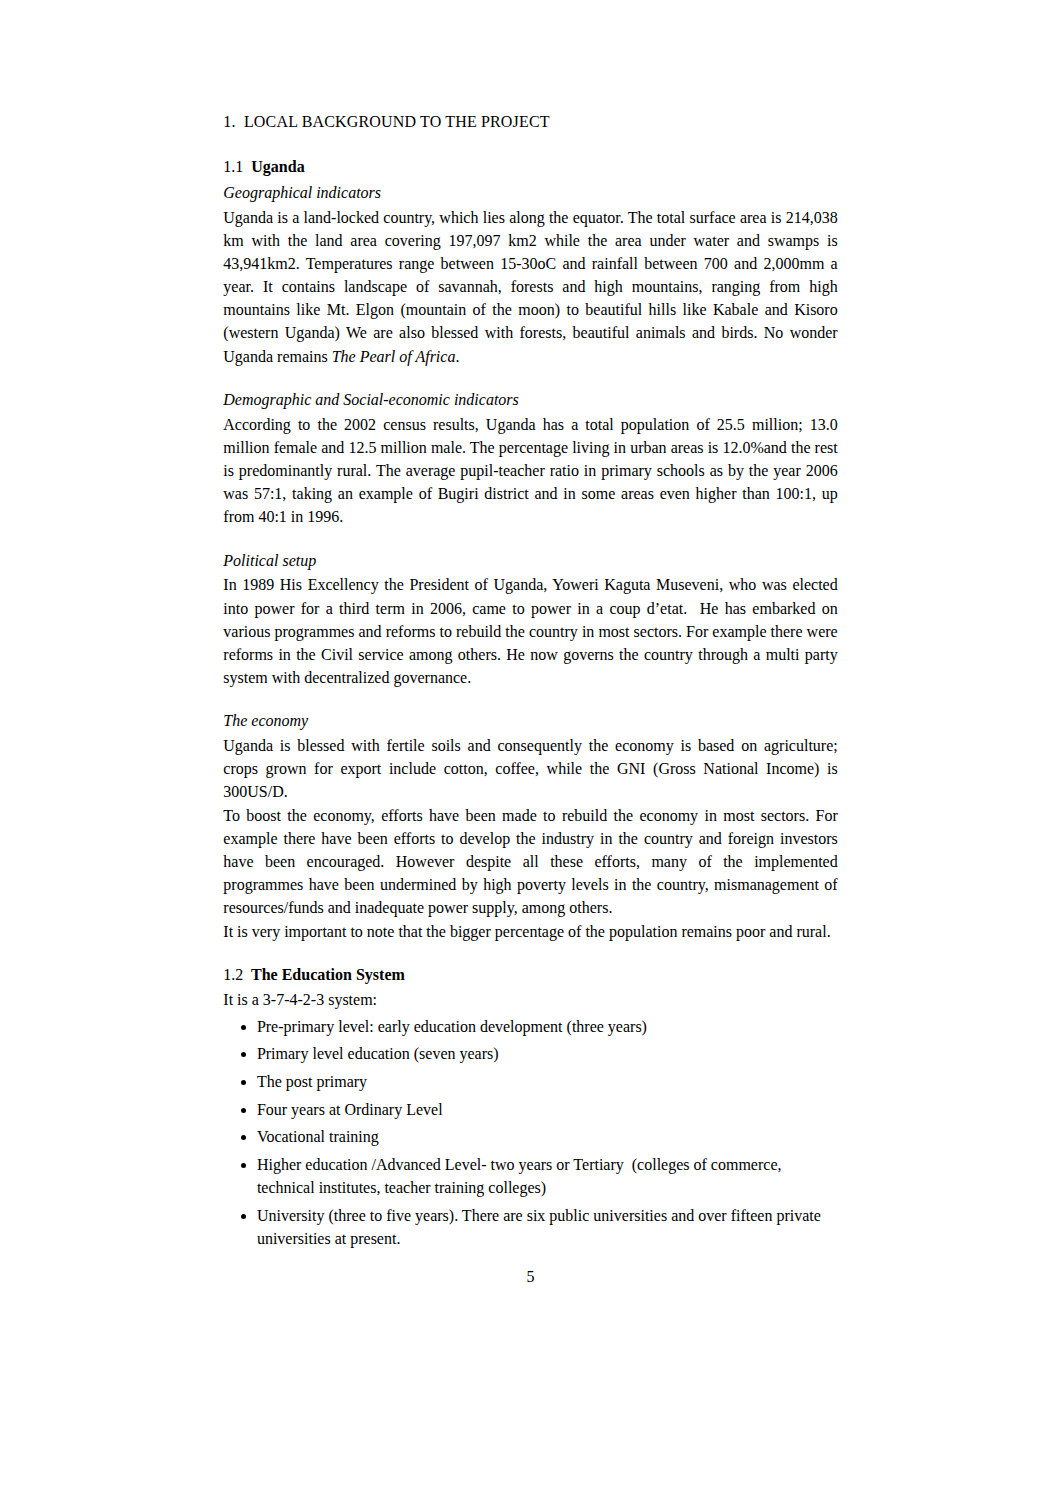1. LOCAL BACKGROUND TO THE PROJECT
1.1 Uganda
Geographical indicators
Uganda is a land-locked country, which lies along the equator. The total surface area is 214,038 km with the land area covering 197,097 km2 while the area under water and swamps is 43,941km2. Temperatures range between 15-30oC and rainfall between 700 and 2,000mm a year. It contains landscape of savannah, forests and high mountains, ranging from high mountains like Mt. Elgon (mountain of the moon) to beautiful hills like Kabale and Kisoro (western Uganda) We are also blessed with forests, beautiful animals and birds. No wonder Uganda remains The Pearl of Africa.
Demographic and Social-economic indicators
According to the 2002 census results, Uganda has a total population of 25.5 million; 13.0 million female and 12.5 million male. The percentage living in urban areas is 12.0%and the rest is predominantly rural. The average pupil-teacher ratio in primary schools as by the year 2006 was 57:1, taking an example of Bugiri district and in some areas even higher than 100:1, up from 40:1 in 1996.
Political setup
In 1989 His Excellency the President of Uganda, Yoweri Kaguta Museveni, who was elected into power for a third term in 2006, came to power in a coup d’etat. He has embarked on various programmes and reforms to rebuild the country in most sectors. For example there were reforms in the Civil service among others. He now governs the country through a multi party system with decentralized governance.
The economy
Uganda is blessed with fertile soils and consequently the economy is based on agriculture; crops grown for export include cotton, coffee, while the GNI (Gross National Income) is 300US/D.
To boost the economy, efforts have been made to rebuild the economy in most sectors. For example there have been efforts to develop the industry in the country and foreign investors have been encouraged. However despite all these efforts, many of the implemented programmes have been undermined by high poverty levels in the country, mismanagement of resources/funds and inadequate power supply, among others.
It is very important to note that the bigger percentage of the population remains poor and rural.
1.2 The Education System
It is a 3-7-4-2-3 system:
Pre-primary level: early education development (three years)
Primary level education (seven years)
The post primary
Four years at Ordinary Level
Vocational training
Higher education /Advanced Level- two years or Tertiary (colleges of commerce, technical institutes, teacher training colleges)
University (three to five years). There are six public universities and over fifteen private universities at present.
5